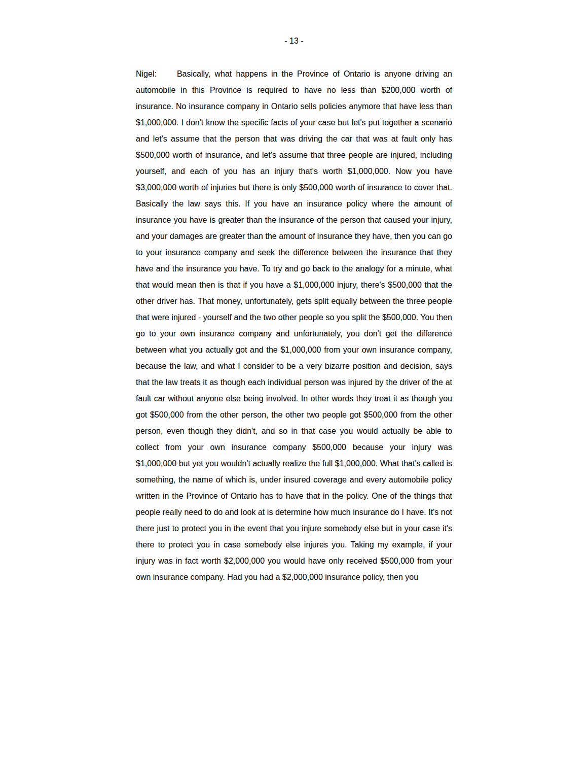- 13 -
Nigel: Basically, what happens in the Province of Ontario is anyone driving an automobile in this Province is required to have no less than $200,000 worth of insurance. No insurance company in Ontario sells policies anymore that have less than $1,000,000. I don't know the specific facts of your case but let's put together a scenario and let's assume that the person that was driving the car that was at fault only has $500,000 worth of insurance, and let's assume that three people are injured, including yourself, and each of you has an injury that's worth $1,000,000. Now you have $3,000,000 worth of injuries but there is only $500,000 worth of insurance to cover that. Basically the law says this. If you have an insurance policy where the amount of insurance you have is greater than the insurance of the person that caused your injury, and your damages are greater than the amount of insurance they have, then you can go to your insurance company and seek the difference between the insurance that they have and the insurance you have. To try and go back to the analogy for a minute, what that would mean then is that if you have a $1,000,000 injury, there's $500,000 that the other driver has. That money, unfortunately, gets split equally between the three people that were injured - yourself and the two other people so you split the $500,000. You then go to your own insurance company and unfortunately, you don't get the difference between what you actually got and the $1,000,000 from your own insurance company, because the law, and what I consider to be a very bizarre position and decision, says that the law treats it as though each individual person was injured by the driver of the at fault car without anyone else being involved. In other words they treat it as though you got $500,000 from the other person, the other two people got $500,000 from the other person, even though they didn't, and so in that case you would actually be able to collect from your own insurance company $500,000 because your injury was $1,000,000 but yet you wouldn't actually realize the full $1,000,000. What that's called is something, the name of which is, under insured coverage and every automobile policy written in the Province of Ontario has to have that in the policy. One of the things that people really need to do and look at is determine how much insurance do I have. It's not there just to protect you in the event that you injure somebody else but in your case it's there to protect you in case somebody else injures you. Taking my example, if your injury was in fact worth $2,000,000 you would have only received $500,000 from your own insurance company. Had you had a $2,000,000 insurance policy, then you